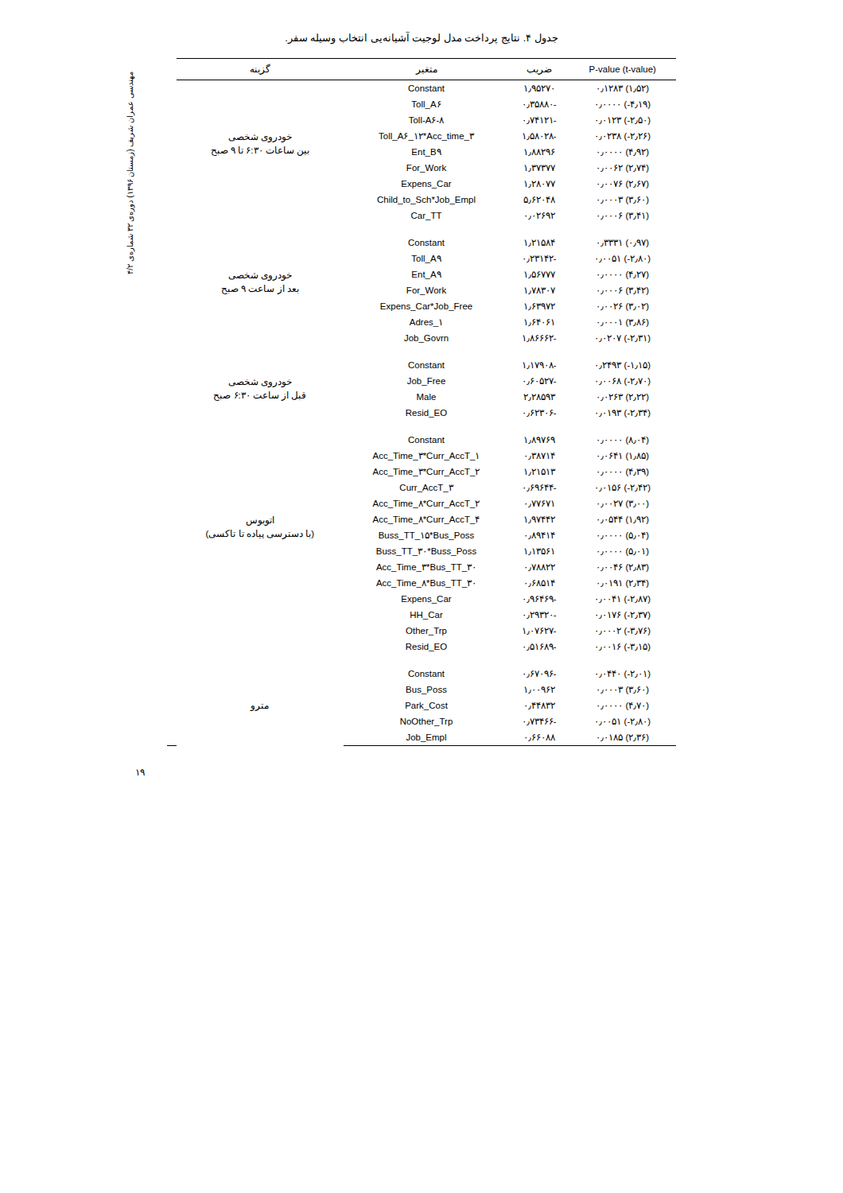مهندسی عمران شریف (زمستان ۱۳۹۶) دوره‌ی ۳۲ شماره‌ی ۴/۲
جدول ۴. نتایج پرداخت مدل لوجیت آشیانه‌یی انتخاب وسیله سفر.
| P-value (t-value) | ضریب | متغیر | گزینه |
| --- | --- | --- | --- |
| ۰٫۱۲۸۳ (۱٫۵۲) | ۱٫۹۵۲۷۰ | Constant | خودروی شخصی بین ساعات ۶:۳۰ تا ۹ صبح |
| ۰٫۰۰۰۰ (-۴٫۱۹) | -۰٫۳۵۸۸۰ | Toll_A۶ |
| ۰٫۰۱۲۳ (-۲٫۵۰) | -۰٫۷۴۱۲۱ | Toll-A۶-۸ |
| ۰٫۰۲۳۸ (-۲٫۲۶) | -۱٫۵۸۰۲۸ | Toll_A۶_۱۲*Acc_time_۳ |
| ۰٫۰۰۰۰ (۴٫۹۲) | ۱٫۸۸۲۹۶ | Ent_B۹ |
| ۰٫۰۰۶۲ (۲٫۷۴) | ۱٫۳۷۳۷۷ | For_Work |
| ۰٫۰۰۷۶ (۲٫۶۷) | ۱٫۲۸۰۷۷ | Expens_Car |
| ۰٫۰۰۰۳ (۳٫۶۰) | ۵٫۶۲۰۴۸ | Child_to_Sch*Job_Empl |
| ۰٫۰۰۰۶ (۳٫۴۱) | ۰٫۰۲۶۹۲ | Car_TT | |
| ۰٫۳۳۳۱ (۰٫۹۷) | ۱٫۲۱۵۸۴ | Constant | خودروی شخصی بعد از ساعت ۹ صبح |
| ۰٫۰۰۵۱ (-۲٫۸۰) | -۰٫۲۳۱۴۲ | Toll_A۹ |
| ۰٫۰۰۰۰ (۴٫۲۷) | ۱٫۵۶۷۷۷ | Ent_A۹ |
| ۰٫۰۰۰۶ (۳٫۴۲) | ۱٫۷۸۳۰۷ | For_Work |
| ۰٫۰۰۲۶ (۳٫۰۲) | ۱٫۶۳۹۷۲ | Expens_Car*Job_Free |
| ۰٫۰۰۰۱ (۳٫۸۶) | ۱٫۶۴۰۶۱ | Adres_۱ |
| ۰٫۰۲۰۷ (-۲٫۳۱) | -۱٫۸۶۶۶۲ | Job_Govrn | |
| ۰٫۲۴۹۳ (-۱٫۱۵) | -۱٫۱۷۹۰۸ | Constant | خودروی شخصی قبل از ساعت ۶:۳۰ صبح |
| ۰٫۰۰۶۸ (-۲٫۷۰) | -۰٫۶۰۵۲۷ | Job_Free |
| ۰٫۰۲۶۳ (۲٫۲۲) | ۲٫۲۸۵۹۳ | Male |
| ۰٫۰۱۹۳ (-۲٫۳۴) | -۰٫۶۲۳۰۶ | Resid_EO |
| ۰٫۰۰۰۰ (۸٫۰۴) | ۱٫۸۹۷۶۹ | Constant | اتوبوس (با دسترسی پیاده تا تاکسی) |
| ۰٫۰۶۴۱ (۱٫۸۵) | ۰٫۳۸۷۱۴ | Acc_Time_۳*Curr_AccT_۱ |
| ۰٫۰۰۰۰ (۴٫۳۹) | ۱٫۲۱۵۱۳ | Acc_Time_۳*Curr_AccT_۲ |
| ۰٫۰۱۵۶ (-۲٫۴۲) | -۰٫۶۹۶۴۴ | Curr_AccT_۳ |
| ۰٫۰۰۲۷ (۳٫۰۰) | ۰٫۷۷۶۷۱ | Acc_Time_۸*Curr_AccT_۲ |
| ۰٫۰۵۴۴ (۱٫۹۲) | ۱٫۹۷۴۴۲ | Acc_Time_۸*Curr_AccT_۴ |
| ۰٫۰۰۰۰ (۵٫۰۴) | ۰٫۸۹۴۱۴ | Buss_TT_۱۵*Bus_Poss |
| ۰٫۰۰۰۰ (۵٫۰۱) | ۱٫۱۳۵۶۱ | Buss_TT_۳۰*Buss_Poss |
| ۰٫۰۰۴۶ (۲٫۸۳) | ۰٫۷۸۸۲۲ | Acc_Time_۳*Bus_TT_۳۰ |
| ۰٫۰۱۹۱ (۲٫۳۴) | ۰٫۶۸۵۱۴ | Acc_Time_۸*Bus_TT_۳۰ |
| ۰٫۰۰۴۱ (-۲٫۸۷) | -۰٫۹۶۴۶۹ | Expens_Car |
| ۰٫۰۱۷۶ (-۲٫۳۷) | -۰٫۲۹۳۲۰ | HH_Car |
| ۰٫۰۰۰۲ (-۳٫۷۶) | -۱٫۰۷۶۲۷ | Other_Trp | |
| ۰٫۰۰۱۶ (-۳٫۱۵) | -۰٫۵۱۶۸۹ | Resid_EO | |
| ۰٫۰۴۴۰ (-۲٫۰۱) | -۰٫۶۷۰۹۶ | Constant | مترو |
| ۰٫۰۰۰۳ (۳٫۶۰) | ۱٫۰۰۹۶۲ | Bus_Poss |
| ۰٫۰۰۰۰ (۴٫۷۰) | ۰٫۴۴۸۳۲ | Park_Cost |
| ۰٫۰۰۵۱ (-۲٫۸۰) | -۰٫۷۳۴۶۶ | NoOther_Trp |
| ۰٫۰۱۸۵ (۲٫۳۶) | ۰٫۶۶۰۸۸ | Job_Empl | |
۱۹